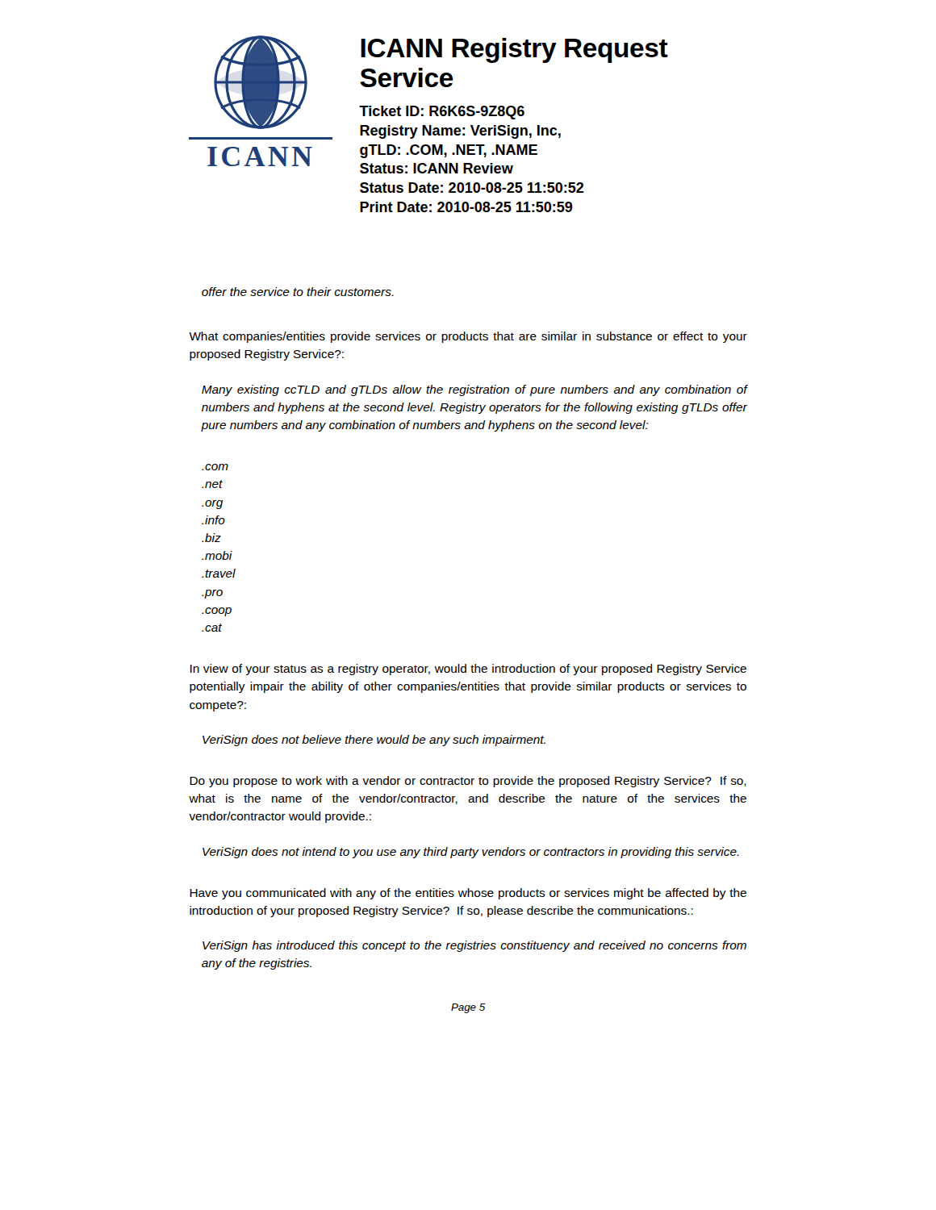ICANN
ICANN Registry Request Service
Ticket ID: R6K6S-9Z8Q6
Registry Name: VeriSign, Inc,
gTLD: .COM, .NET, .NAME
Status: ICANN Review
Status Date: 2010-08-25 11:50:52
Print Date: 2010-08-25 11:50:59
offer the service to their customers.
What companies/entities provide services or products that are similar in substance or effect to your proposed Registry Service?:
Many existing ccTLD and gTLDs allow the registration of pure numbers and any combination of numbers and hyphens at the second level. Registry operators for the following existing gTLDs offer pure numbers and any combination of numbers and hyphens on the second level:
.com
.net
.org
.info
.biz
.mobi
.travel
.pro
.coop
.cat
In view of your status as a registry operator, would the introduction of your proposed Registry Service potentially impair the ability of other companies/entities that provide similar products or services to compete?:
VeriSign does not believe there would be any such impairment.
Do you propose to work with a vendor or contractor to provide the proposed Registry Service? If so, what is the name of the vendor/contractor, and describe the nature of the services the vendor/contractor would provide.:
VeriSign does not intend to you use any third party vendors or contractors in providing this service.
Have you communicated with any of the entities whose products or services might be affected by the introduction of your proposed Registry Service? If so, please describe the communications.:
VeriSign has introduced this concept to the registries constituency and received no concerns from any of the registries.
Page 5